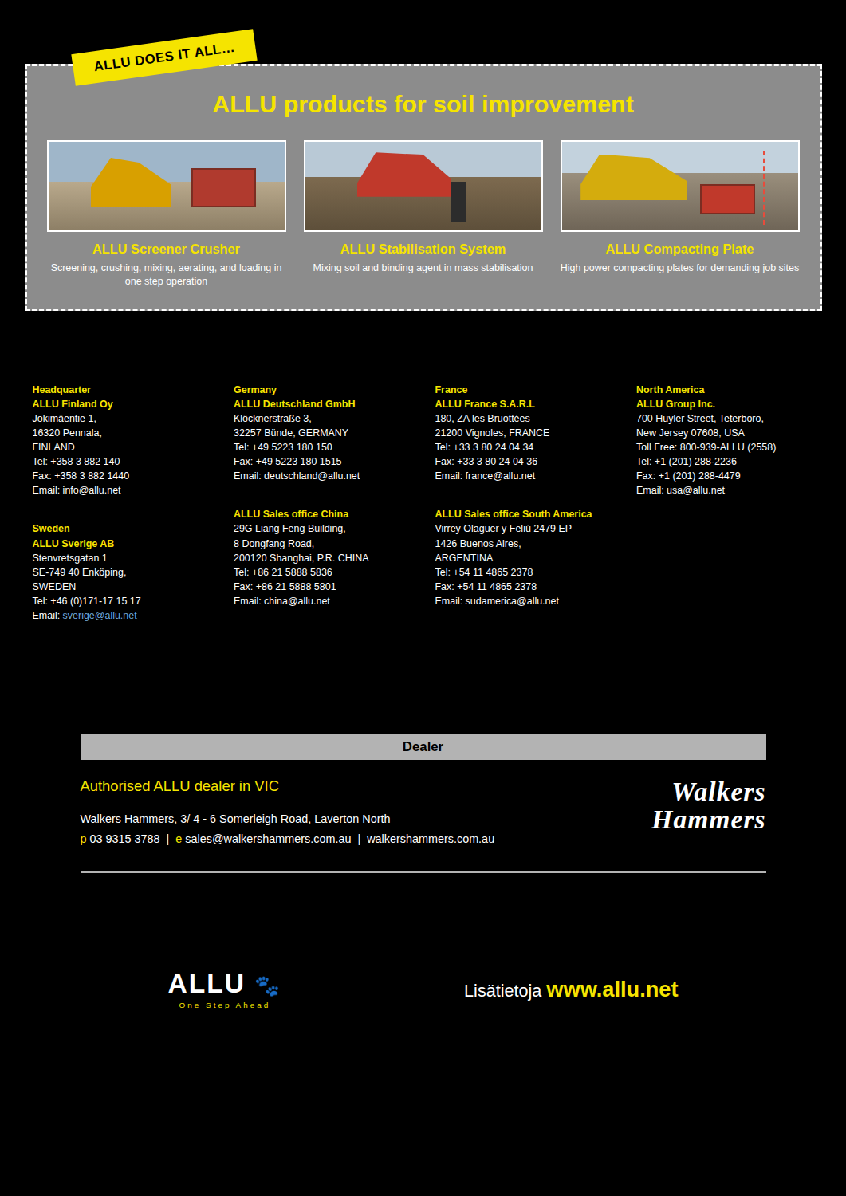ALLU DOES IT ALL…
ALLU products for soil improvement
ALLU Screener Crusher
Screening, crushing, mixing, aerating, and loading in one step operation
ALLU Stabilisation System
Mixing soil and binding agent in mass stabilisation
ALLU Compacting Plate
High power compacting plates for demanding job sites
Headquarter
ALLU Finland Oy
Jokimäentie 1,
16320 Pennala,
FINLAND
Tel: +358 3 882 140
Fax: +358 3 882 1440
Email: info@allu.net
Sweden
ALLU Sverige AB
Stenvretsgatan 1
SE-749 40 Enköping,
SWEDEN
Tel: +46 (0)171-17 15 17
Email: sverige@allu.net
Germany
ALLU Deutschland GmbH
Klöcknerstraße 3,
32257 Bünde, GERMANY
Tel: +49 5223 180 150
Fax: +49 5223 180 1515
Email: deutschland@allu.net
ALLU Sales office China
29G Liang Feng Building,
8 Dongfang Road,
200120 Shanghai, P.R. CHINA
Tel: +86 21 5888 5836
Fax: +86 21 5888 5801
Email: china@allu.net
France
ALLU France S.A.R.L
180, ZA les Bruottées
21200 Vignoles, FRANCE
Tel: +33 3 80 24 04 34
Fax: +33 3 80 24 04 36
Email: france@allu.net
ALLU Sales office South America
Virrey Olaguer y Feliú 2479 EP
1426 Buenos Aires,
ARGENTINA
Tel: +54 11 4865 2378
Fax: +54 11 4865 2378
Email: sudamerica@allu.net
North America
ALLU Group Inc.
700 Huyler Street, Teterboro,
New Jersey 07608, USA
Toll Free: 800-939-ALLU (2558)
Tel: +1 (201) 288-2236
Fax: +1 (201) 288-4479
Email: usa@allu.net
Dealer
Authorised ALLU dealer in VIC
Walkers Hammers, 3/ 4 - 6 Somerleigh Road, Laverton North
p 03 9315 3788 | e sales@walkershammers.com.au | walkershammers.com.au
Walkers
Hammers
ALLU 🐾
One Step Ahead
Lisätietoja www.allu.net